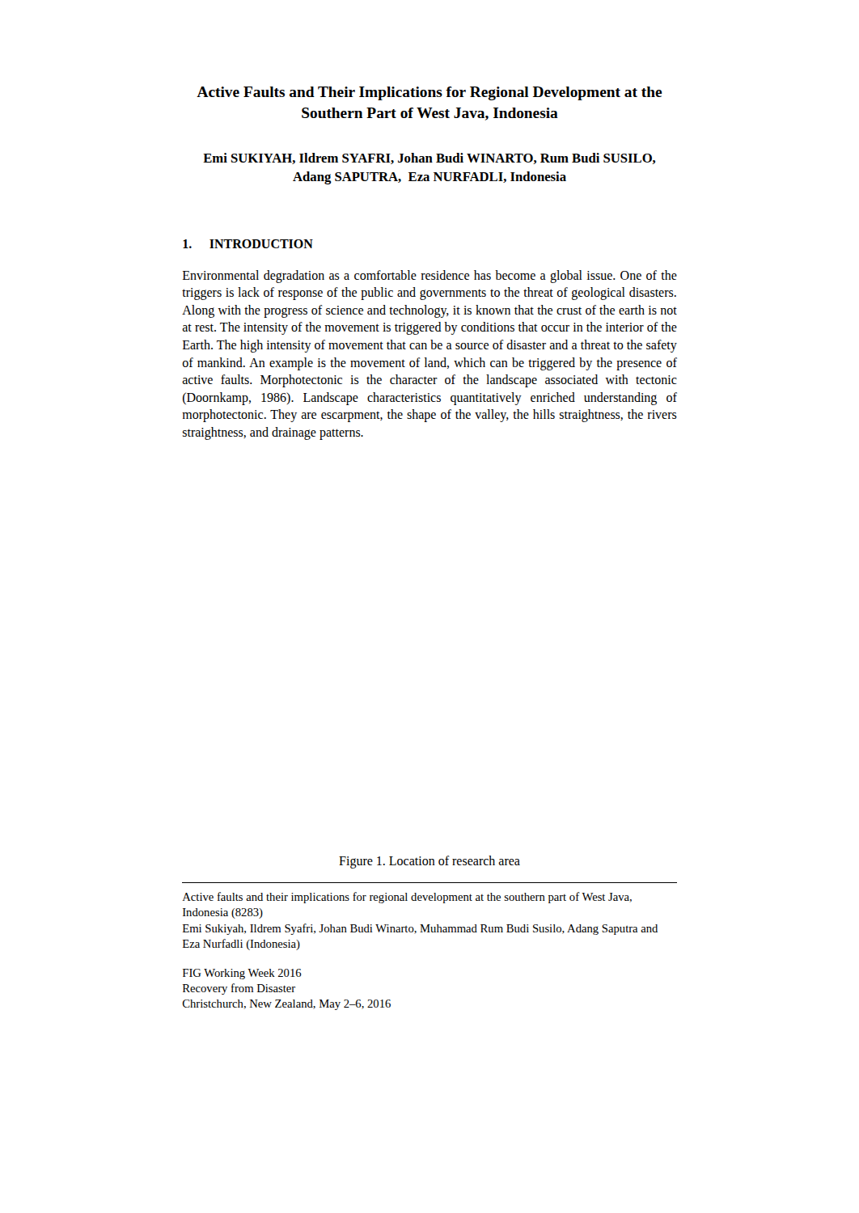Active Faults and Their Implications for Regional Development at the Southern Part of West Java, Indonesia
Emi SUKIYAH, Ildrem SYAFRI, Johan Budi WINARTO, Rum Budi SUSILO,
Adang SAPUTRA, Eza NURFADLI, Indonesia
1. INTRODUCTION
Environmental degradation as a comfortable residence has become a global issue. One of the triggers is lack of response of the public and governments to the threat of geological disasters. Along with the progress of science and technology, it is known that the crust of the earth is not at rest. The intensity of the movement is triggered by conditions that occur in the interior of the Earth. The high intensity of movement that can be a source of disaster and a threat to the safety of mankind. An example is the movement of land, which can be triggered by the presence of active faults. Morphotectonic is the character of the landscape associated with tectonic (Doornkamp, 1986). Landscape characteristics quantitatively enriched understanding of morphotectonic. They are escarpment, the shape of the valley, the hills straightness, the rivers straightness, and drainage patterns.
Figure 1. Location of research area
Active faults and their implications for regional development at the southern part of West Java, Indonesia (8283)
Emi Sukiyah, Ildrem Syafri, Johan Budi Winarto, Muhammad Rum Budi Susilo, Adang Saputra and Eza Nurfadli (Indonesia)
FIG Working Week 2016
Recovery from Disaster
Christchurch, New Zealand, May 2–6, 2016